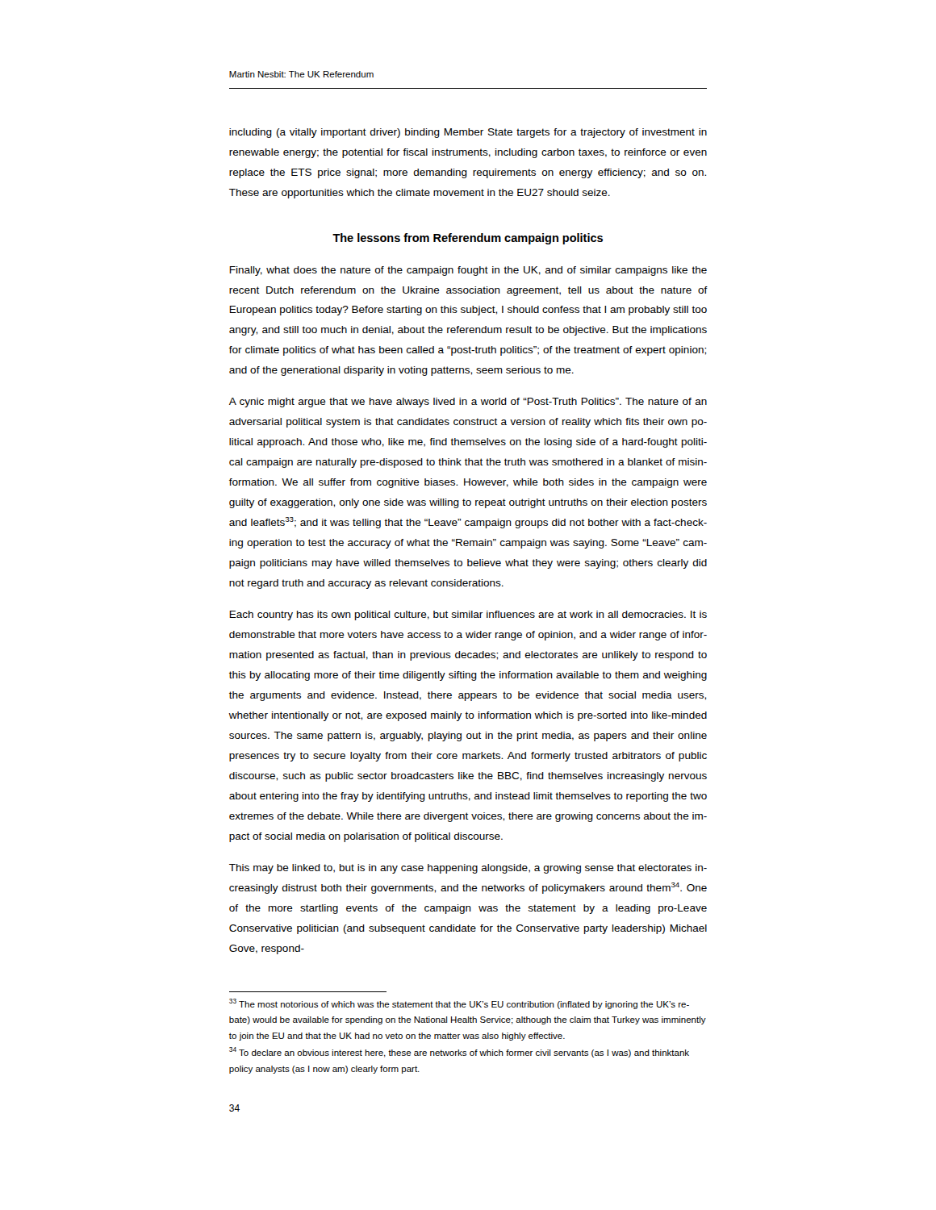Martin Nesbit: The UK Referendum
including (a vitally important driver) binding Member State targets for a trajectory of investment in renewable energy; the potential for fiscal instruments, including carbon taxes, to reinforce or even replace the ETS price signal; more demanding requirements on energy efficiency; and so on. These are opportunities which the climate movement in the EU27 should seize.
The lessons from Referendum campaign politics
Finally, what does the nature of the campaign fought in the UK, and of similar campaigns like the recent Dutch referendum on the Ukraine association agreement, tell us about the nature of European politics today? Before starting on this subject, I should confess that I am probably still too angry, and still too much in denial, about the referendum result to be objective. But the implications for climate politics of what has been called a “post-truth politics”; of the treatment of expert opinion; and of the generational disparity in voting patterns, seem serious to me.
A cynic might argue that we have always lived in a world of “Post-Truth Politics”. The nature of an adversarial political system is that candidates construct a version of reality which fits their own political approach. And those who, like me, find themselves on the losing side of a hard-fought political campaign are naturally pre-disposed to think that the truth was smothered in a blanket of misinformation. We all suffer from cognitive biases. However, while both sides in the campaign were guilty of exaggeration, only one side was willing to repeat outright untruths on their election posters and leaflets33; and it was telling that the “Leave” campaign groups did not bother with a fact-checking operation to test the accuracy of what the “Remain” campaign was saying. Some “Leave” campaign politicians may have willed themselves to believe what they were saying; others clearly did not regard truth and accuracy as relevant considerations.
Each country has its own political culture, but similar influences are at work in all democracies. It is demonstrable that more voters have access to a wider range of opinion, and a wider range of information presented as factual, than in previous decades; and electorates are unlikely to respond to this by allocating more of their time diligently sifting the information available to them and weighing the arguments and evidence. Instead, there appears to be evidence that social media users, whether intentionally or not, are exposed mainly to information which is pre-sorted into like-minded sources. The same pattern is, arguably, playing out in the print media, as papers and their online presences try to secure loyalty from their core markets. And formerly trusted arbitrators of public discourse, such as public sector broadcasters like the BBC, find themselves increasingly nervous about entering into the fray by identifying untruths, and instead limit themselves to reporting the two extremes of the debate. While there are divergent voices, there are growing concerns about the impact of social media on polarisation of political discourse.
This may be linked to, but is in any case happening alongside, a growing sense that electorates increasingly distrust both their governments, and the networks of policymakers around them34. One of the more startling events of the campaign was the statement by a leading pro-Leave Conservative politician (and subsequent candidate for the Conservative party leadership) Michael Gove, respond-
33 The most notorious of which was the statement that the UK’s EU contribution (inflated by ignoring the UK’s rebate) would be available for spending on the National Health Service; although the claim that Turkey was imminently to join the EU and that the UK had no veto on the matter was also highly effective.
34 To declare an obvious interest here, these are networks of which former civil servants (as I was) and thinktank policy analysts (as I now am) clearly form part.
34